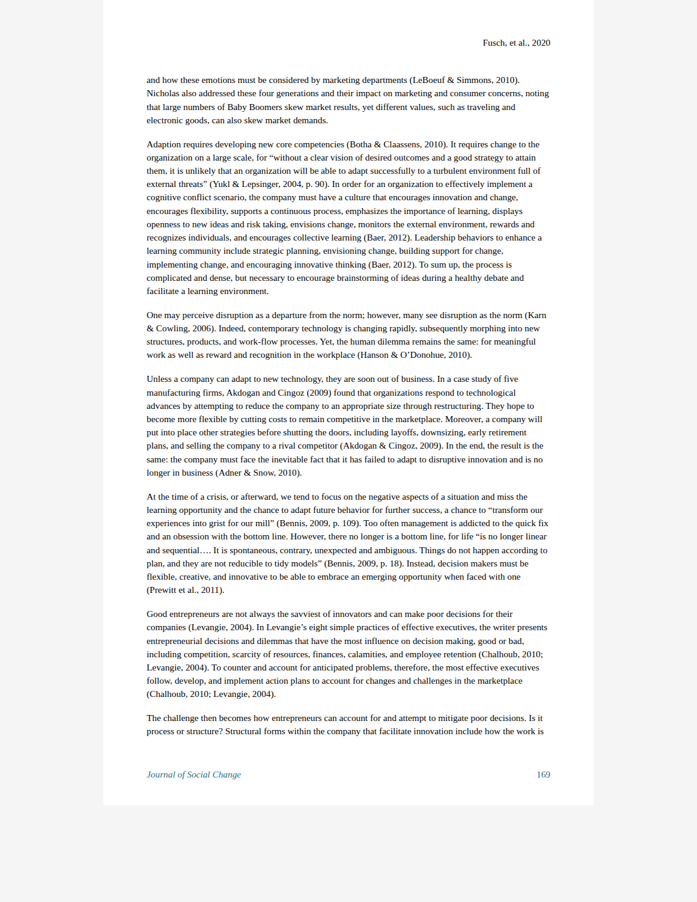Fusch, et al., 2020
and how these emotions must be considered by marketing departments (LeBoeuf & Simmons, 2010). Nicholas also addressed these four generations and their impact on marketing and consumer concerns, noting that large numbers of Baby Boomers skew market results, yet different values, such as traveling and electronic goods, can also skew market demands.
Adaption requires developing new core competencies (Botha & Claassens, 2010). It requires change to the organization on a large scale, for “without a clear vision of desired outcomes and a good strategy to attain them, it is unlikely that an organization will be able to adapt successfully to a turbulent environment full of external threats” (Yukl & Lepsinger, 2004, p. 90). In order for an organization to effectively implement a cognitive conflict scenario, the company must have a culture that encourages innovation and change, encourages flexibility, supports a continuous process, emphasizes the importance of learning, displays openness to new ideas and risk taking, envisions change, monitors the external environment, rewards and recognizes individuals, and encourages collective learning (Baer, 2012). Leadership behaviors to enhance a learning community include strategic planning, envisioning change, building support for change, implementing change, and encouraging innovative thinking (Baer, 2012). To sum up, the process is complicated and dense, but necessary to encourage brainstorming of ideas during a healthy debate and facilitate a learning environment.
One may perceive disruption as a departure from the norm; however, many see disruption as the norm (Karn & Cowling, 2006). Indeed, contemporary technology is changing rapidly, subsequently morphing into new structures, products, and work-flow processes. Yet, the human dilemma remains the same: for meaningful work as well as reward and recognition in the workplace (Hanson & O’Donohue, 2010).
Unless a company can adapt to new technology, they are soon out of business. In a case study of five manufacturing firms, Akdogan and Cingoz (2009) found that organizations respond to technological advances by attempting to reduce the company to an appropriate size through restructuring. They hope to become more flexible by cutting costs to remain competitive in the marketplace. Moreover, a company will put into place other strategies before shutting the doors, including layoffs, downsizing, early retirement plans, and selling the company to a rival competitor (Akdogan & Cingoz, 2009). In the end, the result is the same: the company must face the inevitable fact that it has failed to adapt to disruptive innovation and is no longer in business (Adner & Snow, 2010).
At the time of a crisis, or afterward, we tend to focus on the negative aspects of a situation and miss the learning opportunity and the chance to adapt future behavior for further success, a chance to “transform our experiences into grist for our mill” (Bennis, 2009, p. 109). Too often management is addicted to the quick fix and an obsession with the bottom line. However, there no longer is a bottom line, for life “is no longer linear and sequential…. It is spontaneous, contrary, unexpected and ambiguous. Things do not happen according to plan, and they are not reducible to tidy models” (Bennis, 2009, p. 18). Instead, decision makers must be flexible, creative, and innovative to be able to embrace an emerging opportunity when faced with one (Prewitt et al., 2011).
Good entrepreneurs are not always the savviest of innovators and can make poor decisions for their companies (Levangie, 2004). In Levangie’s eight simple practices of effective executives, the writer presents entrepreneurial decisions and dilemmas that have the most influence on decision making, good or bad, including competition, scarcity of resources, finances, calamities, and employee retention (Chalhoub, 2010; Levangie, 2004). To counter and account for anticipated problems, therefore, the most effective executives follow, develop, and implement action plans to account for changes and challenges in the marketplace (Chalhoub, 2010; Levangie, 2004).
The challenge then becomes how entrepreneurs can account for and attempt to mitigate poor decisions. Is it process or structure? Structural forms within the company that facilitate innovation include how the work is
Journal of Social Change 169